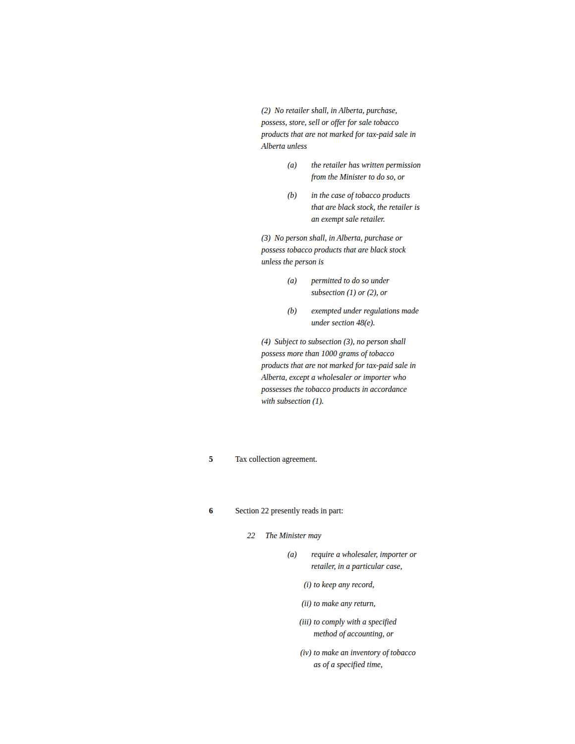(2) No retailer shall, in Alberta, purchase, possess, store, sell or offer for sale tobacco products that are not marked for tax-paid sale in Alberta unless
(a) the retailer has written permission from the Minister to do so, or
(b) in the case of tobacco products that are black stock, the retailer is an exempt sale retailer.
(3) No person shall, in Alberta, purchase or possess tobacco products that are black stock unless the person is
(a) permitted to do so under subsection (1) or (2), or
(b) exempted under regulations made under section 48(e).
(4) Subject to subsection (3), no person shall possess more than 1000 grams of tobacco products that are not marked for tax-paid sale in Alberta, except a wholesaler or importer who possesses the tobacco products in accordance with subsection (1).
5 Tax collection agreement.
6 Section 22 presently reads in part:
22 The Minister may
(a) require a wholesaler, importer or retailer, in a particular case,
(i) to keep any record,
(ii) to make any return,
(iii) to comply with a specified method of accounting, or
(iv) to make an inventory of tobacco as of a specified time,